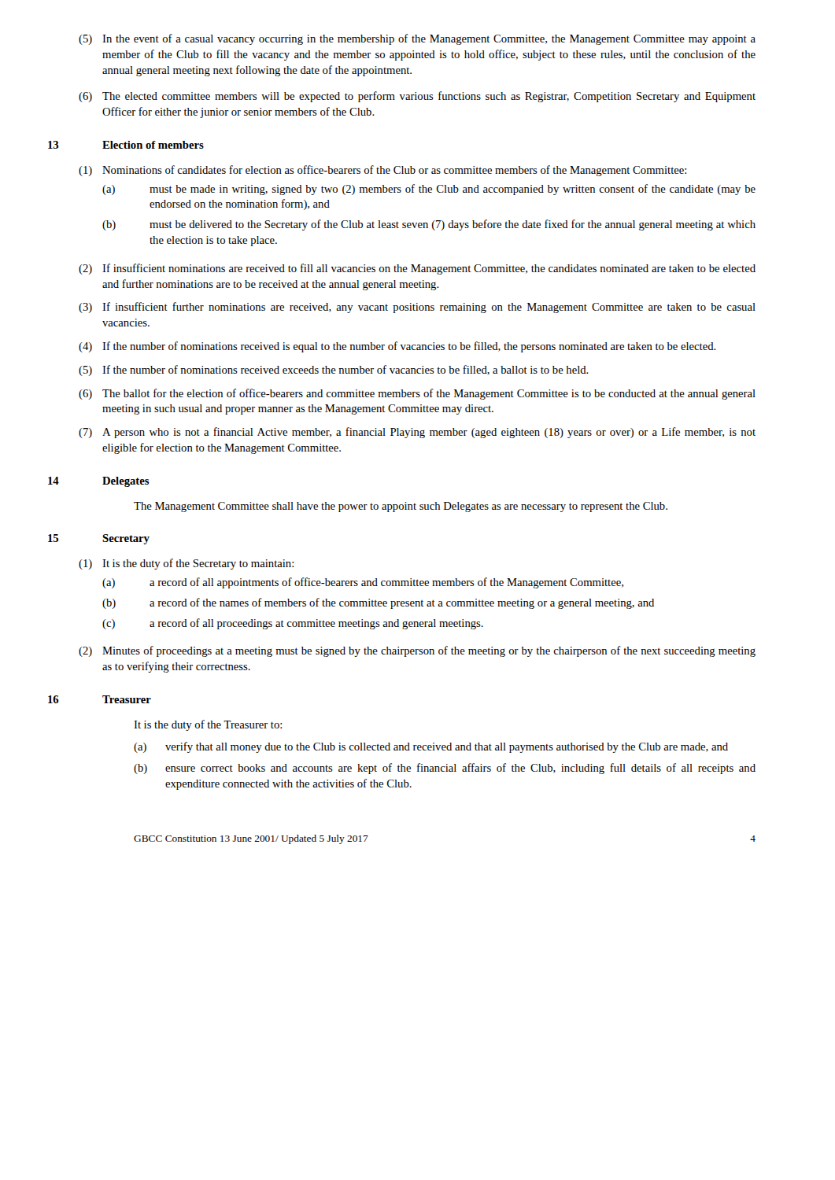(5)
In the event of a casual vacancy occurring in the membership of the Management Committee, the Management Committee may appoint a member of the Club to fill the vacancy and the member so appointed is to hold office, subject to these rules, until the conclusion of the annual general meeting next following the date of the appointment.
(6)
The elected committee members will be expected to perform various functions such as Registrar, Competition Secretary and Equipment Officer for either the junior or senior members of the Club.
13 Election of members
(1)
Nominations of candidates for election as office-bearers of the Club or as committee members of the Management Committee:
(a)
must be made in writing, signed by two (2) members of the Club and accompanied by written consent of the candidate (may be endorsed on the nomination form), and
(b)
must be delivered to the Secretary of the Club at least seven (7) days before the date fixed for the annual general meeting at which the election is to take place.
(2)
If insufficient nominations are received to fill all vacancies on the Management Committee, the candidates nominated are taken to be elected and further nominations are to be received at the annual general meeting.
(3)
If insufficient further nominations are received, any vacant positions remaining on the Management Committee are taken to be casual vacancies.
(4)
If the number of nominations received is equal to the number of vacancies to be filled, the persons nominated are taken to be elected.
(5)
If the number of nominations received exceeds the number of vacancies to be filled, a ballot is to be held.
(6)
The ballot for the election of office-bearers and committee members of the Management Committee is to be conducted at the annual general meeting in such usual and proper manner as the Management Committee may direct.
(7)
A person who is not a financial Active member, a financial Playing member (aged eighteen (18) years or over) or a Life member, is not eligible for election to the Management Committee.
14 Delegates
The Management Committee shall have the power to appoint such Delegates as are necessary to represent the Club.
15 Secretary
(1)
It is the duty of the Secretary to maintain:
(a)
a record of all appointments of office-bearers and committee members of the Management Committee,
(b)
a record of the names of members of the committee present at a committee meeting or a general meeting, and
(c)
a record of all proceedings at committee meetings and general meetings.
(2)
Minutes of proceedings at a meeting must be signed by the chairperson of the meeting or by the chairperson of the next succeeding meeting as to verifying their correctness.
16 Treasurer
It is the duty of the Treasurer to:
(a)
verify that all money due to the Club is collected and received and that all payments authorised by the Club are made, and
(b)
ensure correct books and accounts are kept of the financial affairs of the Club, including full details of all receipts and expenditure connected with the activities of the Club.
GBCC Constitution 13 June 2001/ Updated 5 July 2017 4